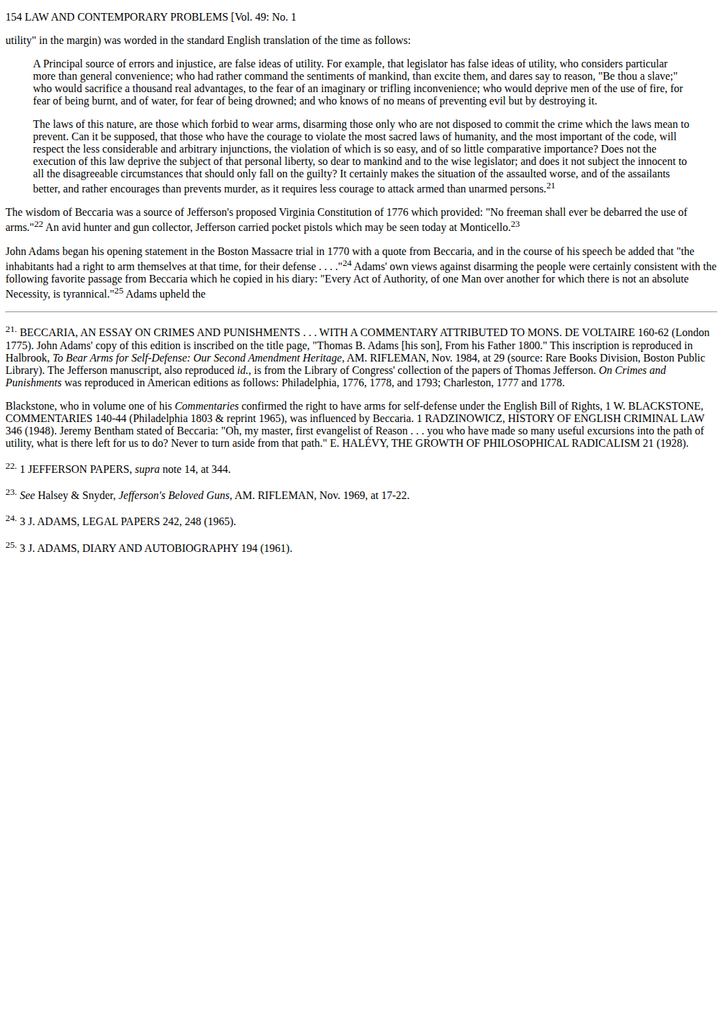154 LAW AND CONTEMPORARY PROBLEMS [Vol. 49: No. 1
utility" in the margin) was worded in the standard English translation of the time as follows:
A Principal source of errors and injustice, are false ideas of utility. For example, that legislator has false ideas of utility, who considers particular more than general convenience; who had rather command the sentiments of mankind, than excite them, and dares say to reason, "Be thou a slave;" who would sacrifice a thousand real advantages, to the fear of an imaginary or trifling inconvenience; who would deprive men of the use of fire, for fear of being burnt, and of water, for fear of being drowned; and who knows of no means of preventing evil but by destroying it.
The laws of this nature, are those which forbid to wear arms, disarming those only who are not disposed to commit the crime which the laws mean to prevent. Can it be supposed, that those who have the courage to violate the most sacred laws of humanity, and the most important of the code, will respect the less considerable and arbitrary injunctions, the violation of which is so easy, and of so little comparative importance? Does not the execution of this law deprive the subject of that personal liberty, so dear to mankind and to the wise legislator; and does it not subject the innocent to all the disagreeable circumstances that should only fall on the guilty? It certainly makes the situation of the assaulted worse, and of the assailants better, and rather encourages than prevents murder, as it requires less courage to attack armed than unarmed persons.21
The wisdom of Beccaria was a source of Jefferson's proposed Virginia Constitution of 1776 which provided: "No freeman shall ever be debarred the use of arms."22 An avid hunter and gun collector, Jefferson carried pocket pistols which may be seen today at Monticello.23
John Adams began his opening statement in the Boston Massacre trial in 1770 with a quote from Beccaria, and in the course of his speech be added that "the inhabitants had a right to arm themselves at that time, for their defense . . . ."24 Adams' own views against disarming the people were certainly consistent with the following favorite passage from Beccaria which he copied in his diary: "Every Act of Authority, of one Man over another for which there is not an absolute Necessity, is tyrannical."25 Adams upheld the
21. BECCARIA, AN ESSAY ON CRIMES AND PUNISHMENTS . . . WITH A COMMENTARY ATTRIBUTED TO MONS. DE VOLTAIRE 160-62 (London 1775). John Adams' copy of this edition is inscribed on the title page, "Thomas B. Adams [his son], From his Father 1800." This inscription is reproduced in Halbrook, To Bear Arms for Self-Defense: Our Second Amendment Heritage, AM. RIFLEMAN, Nov. 1984, at 29 (source: Rare Books Division, Boston Public Library). The Jefferson manuscript, also reproduced id., is from the Library of Congress' collection of the papers of Thomas Jefferson. On Crimes and Punishments was reproduced in American editions as follows: Philadelphia, 1776, 1778, and 1793; Charleston, 1777 and 1778.
Blackstone, who in volume one of his Commentaries confirmed the right to have arms for self-defense under the English Bill of Rights, 1 W. BLACKSTONE, COMMENTARIES 140-44 (Philadelphia 1803 & reprint 1965), was influenced by Beccaria. 1 RADZINOWICZ, HISTORY OF ENGLISH CRIMINAL LAW 346 (1948). Jeremy Bentham stated of Beccaria: "Oh, my master, first evangelist of Reason . . . you who have made so many useful excursions into the path of utility, what is there left for us to do? Never to turn aside from that path." E. HALÉVY, THE GROWTH OF PHILOSOPHICAL RADICALISM 21 (1928).
22. 1 JEFFERSON PAPERS, supra note 14, at 344.
23. See Halsey & Snyder, Jefferson's Beloved Guns, AM. RIFLEMAN, Nov. 1969, at 17-22.
24. 3 J. ADAMS, LEGAL PAPERS 242, 248 (1965).
25. 3 J. ADAMS, DIARY AND AUTOBIOGRAPHY 194 (1961).